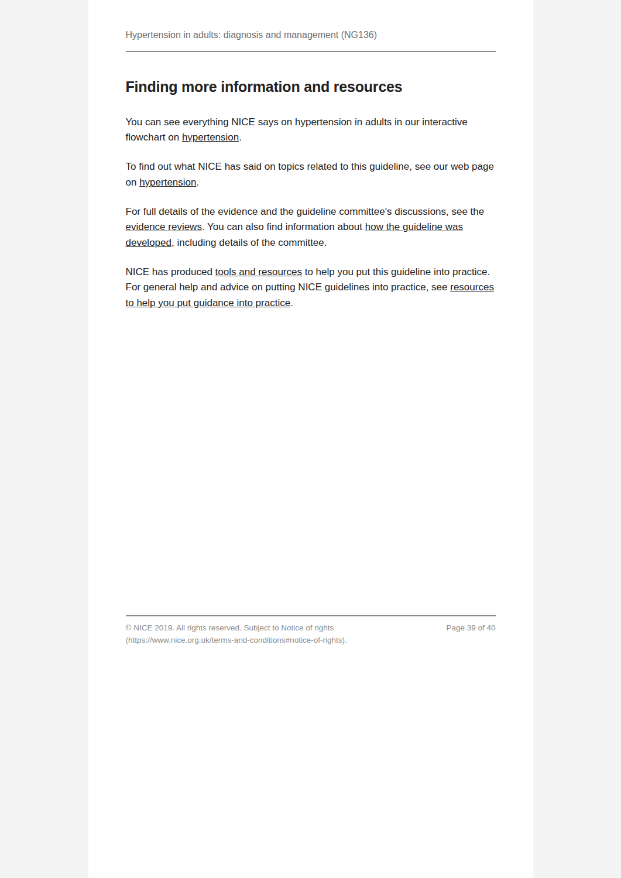Hypertension in adults: diagnosis and management (NG136)
Finding more information and resources
You can see everything NICE says on hypertension in adults in our interactive flowchart on hypertension.
To find out what NICE has said on topics related to this guideline, see our web page on hypertension.
For full details of the evidence and the guideline committee's discussions, see the evidence reviews. You can also find information about how the guideline was developed, including details of the committee.
NICE has produced tools and resources to help you put this guideline into practice. For general help and advice on putting NICE guidelines into practice, see resources to help you put guidance into practice.
© NICE 2019. All rights reserved. Subject to Notice of rights (https://www.nice.org.uk/terms-and-conditions#notice-of-rights).
Page 39 of 40